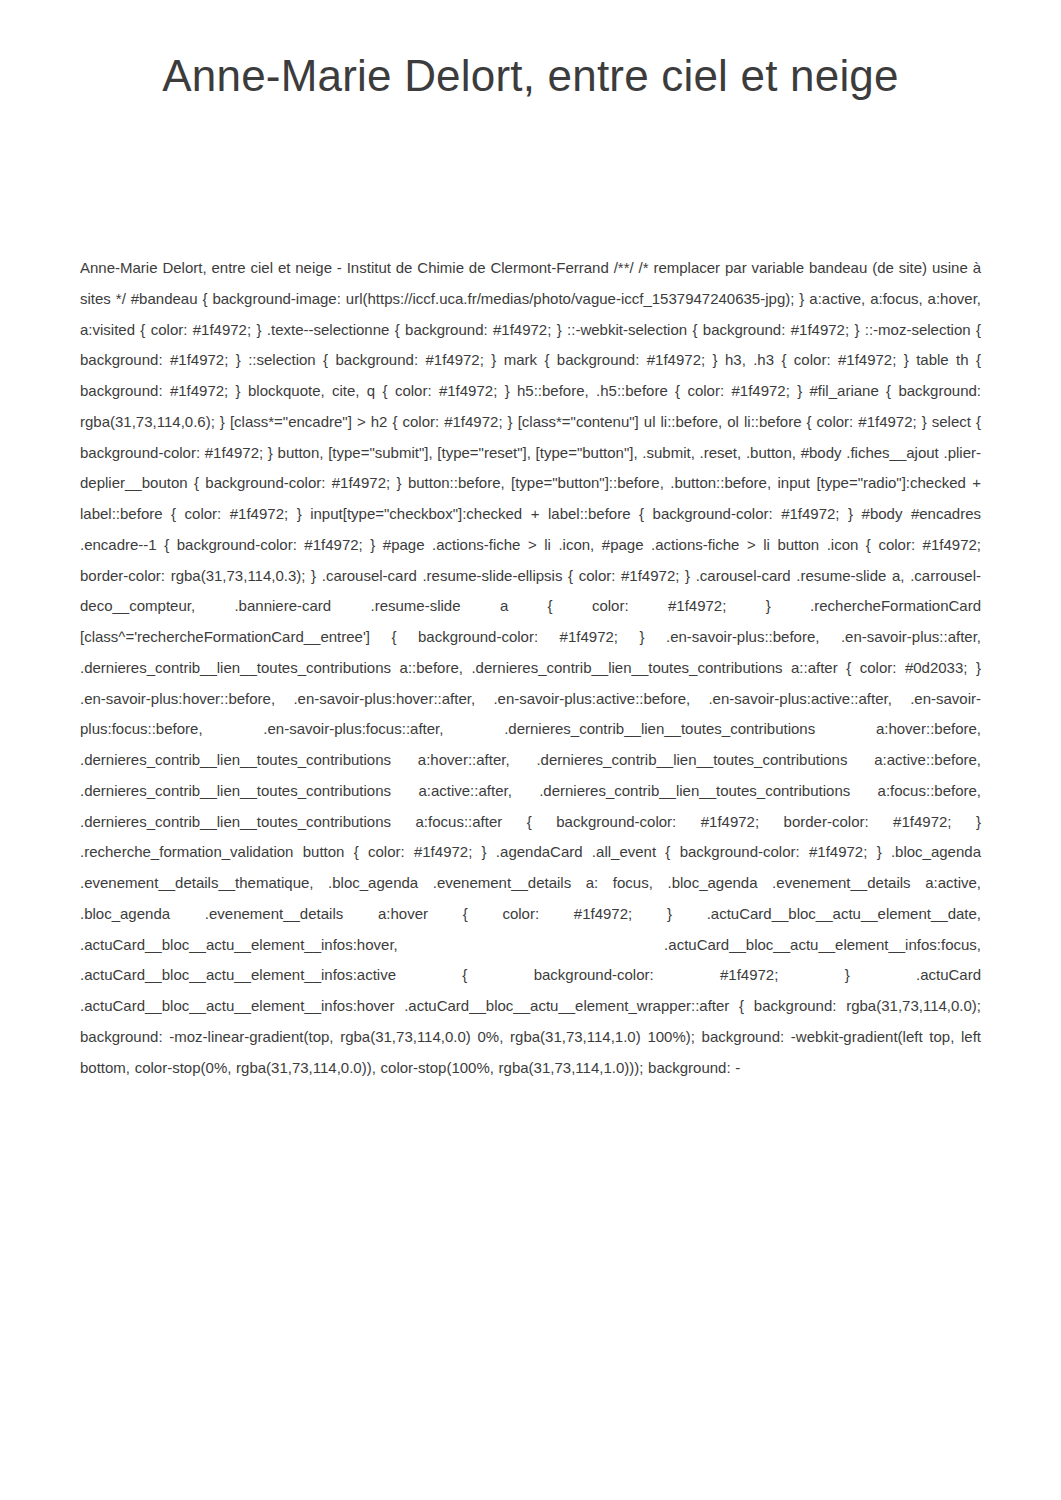Anne-Marie Delort, entre ciel et neige
Anne-Marie Delort, entre ciel et neige - Institut de Chimie de Clermont-Ferrand /**/ /* remplacer par variable bandeau (de site) usine à sites */ #bandeau { background-image: url(https://iccf.uca.fr/medias/photo/vague-iccf_1537947240635-jpg); } a:active, a:focus, a:hover, a:visited { color: #1f4972; } .texte--selectionne { background: #1f4972; } ::-webkit-selection { background: #1f4972; } ::-moz-selection { background: #1f4972; } ::selection { background: #1f4972; } mark { background: #1f4972; } h3, .h3 { color: #1f4972; } table th { background: #1f4972; } blockquote, cite, q { color: #1f4972; } h5::before, .h5::before { color: #1f4972; } #fil_ariane { background: rgba(31,73,114,0.6); } [class*="encadre"] > h2 { color: #1f4972; } [class*="contenu"] ul li::before, ol li::before { color: #1f4972; } select { background-color: #1f4972; } button, [type="submit"], [type="reset"], [type="button"], .submit, .reset, .button, #body .fiches__ajout .plier-deplier__bouton { background-color: #1f4972; } button::before, [type="button"]::before, .button::before, input [type="radio"]:checked + label::before { color: #1f4972; } input[type="checkbox"]:checked + label::before { background-color: #1f4972; } #body #encadres .encadre--1 { background-color: #1f4972; } #page .actions-fiche > li .icon, #page .actions-fiche > li button .icon { color: #1f4972; border-color: rgba(31,73,114,0.3); } .carousel-card .resume-slide-ellipsis { color: #1f4972; } .carousel-card .resume-slide a, .carrousel-deco__compteur, .banniere-card .resume-slide a { color: #1f4972; } .rechercheFormationCard [class^='rechercheFormationCard__entree'] { background-color: #1f4972; } .en-savoir-plus::before, .en-savoir-plus::after, .dernieres_contrib__lien__toutes_contributions a::before, .dernieres_contrib__lien__toutes_contributions a::after { color: #0d2033; } .en-savoir-plus:hover::before, .en-savoir-plus:hover::after, .en-savoir-plus:active::before, .en-savoir-plus:active::after, .en-savoir-plus:focus::before, .en-savoir-plus:focus::after, .dernieres_contrib__lien__toutes_contributions a:hover::before, .dernieres_contrib__lien__toutes_contributions a:hover::after, .dernieres_contrib__lien__toutes_contributions a:active::before, .dernieres_contrib__lien__toutes_contributions a:active::after, .dernieres_contrib__lien__toutes_contributions a:focus::before, .dernieres_contrib__lien__toutes_contributions a:focus::after { background-color: #1f4972; border-color: #1f4972; } .recherche_formation_validation button { color: #1f4972; } .agendaCard .all_event { background-color: #1f4972; } .bloc_agenda .evenement__details__thematique, .bloc_agenda .evenement__details a: focus, .bloc_agenda .evenement__details a:active, .bloc_agenda .evenement__details a:hover { color: #1f4972; } .actuCard__bloc__actu__element__date, .actuCard__bloc__actu__element__infos:hover, .actuCard__bloc__actu__element__infos:focus, .actuCard__bloc__actu__element__infos:active { background-color: #1f4972; } .actuCard .actuCard__bloc__actu__element__infos:hover .actuCard__bloc__actu__element_wrapper::after { background: rgba(31,73,114,0.0); background: -moz-linear-gradient(top, rgba(31,73,114,0.0) 0%, rgba(31,73,114,1.0) 100%); background: -webkit-gradient(left top, left bottom, color-stop(0%, rgba(31,73,114,0.0)), color-stop(100%, rgba(31,73,114,1.0))); background: -